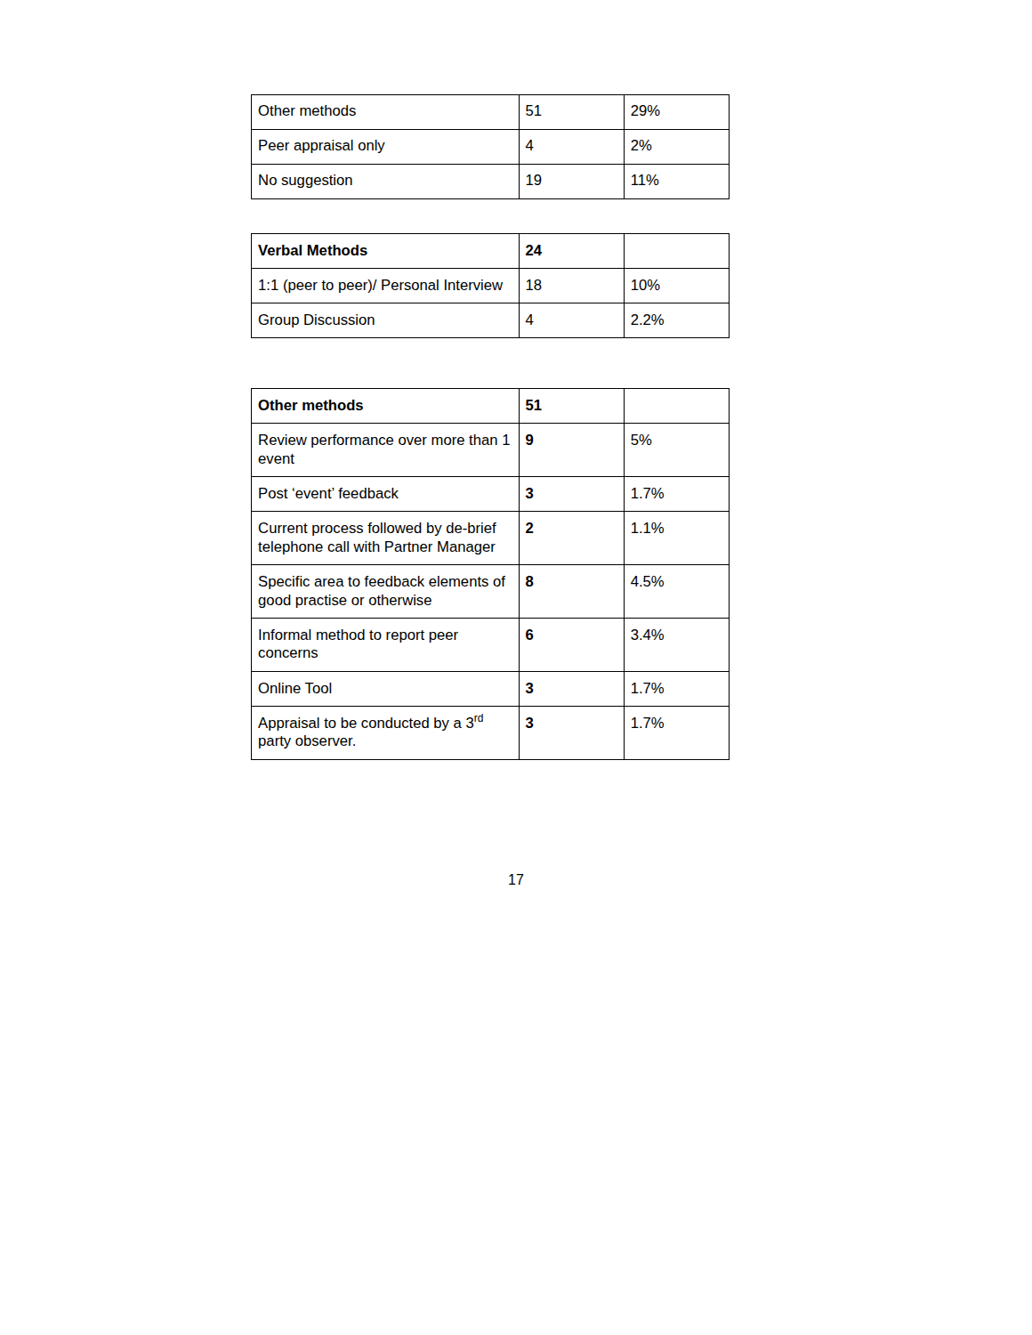| Other methods | 51 | 29% |
| Peer appraisal only | 4 | 2% |
| No suggestion | 19 | 11% |
| Verbal Methods | 24 | |
| --- | --- | --- |
| 1:1 (peer to peer)/ Personal Interview | 18 | 10% |
| Group Discussion | 4 | 2.2% |
| Other methods | 51 | |
| --- | --- | --- |
| Review performance over more than 1 event | 9 | 5% |
| Post ‘event’ feedback | 3 | 1.7% |
| Current process followed by de-brief telephone call with Partner Manager | 2 | 1.1% |
| Specific area to feedback elements of good practise or otherwise | 8 | 4.5% |
| Informal method to report peer concerns | 6 | 3.4% |
| Online Tool | 3 | 1.7% |
| Appraisal to be conducted by a 3 rd party observer. | 3 | 1.7% |
17